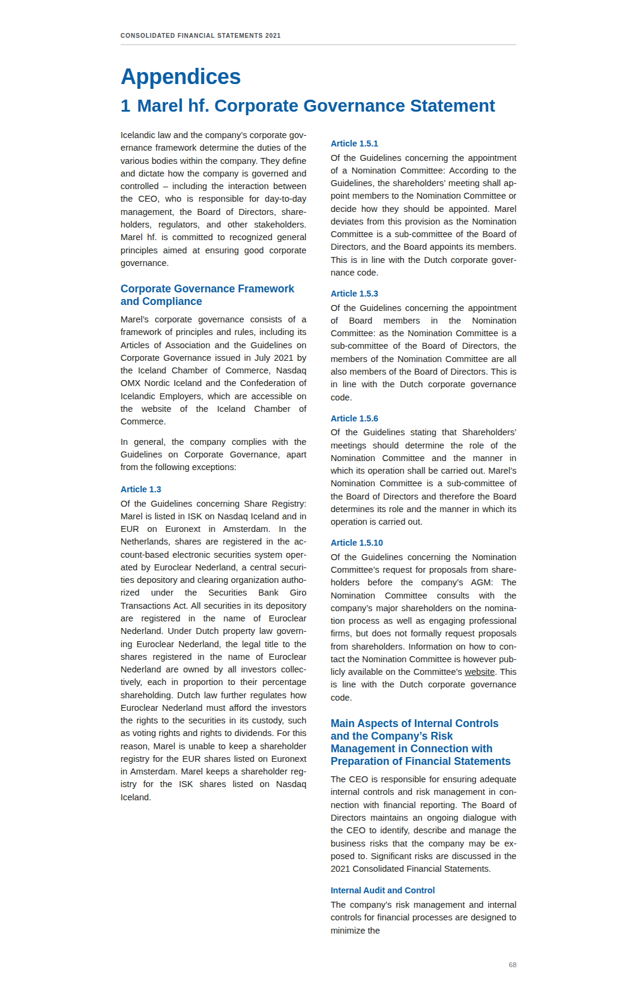Consolidated Financial Statements 2021
Appendices
1 Marel hf. Corporate Governance Statement
Icelandic law and the company’s corporate governance framework determine the duties of the various bodies within the company. They define and dictate how the company is governed and controlled – including the interaction between the CEO, who is responsible for day-to-day management, the Board of Directors, shareholders, regulators, and other stakeholders. Marel hf. is committed to recognized general principles aimed at ensuring good corporate governance.
Corporate Governance Framework and Compliance
Marel’s corporate governance consists of a framework of principles and rules, including its Articles of Association and the Guidelines on Corporate Governance issued in July 2021 by the Iceland Chamber of Commerce, Nasdaq OMX Nordic Iceland and the Confederation of Icelandic Employers, which are accessible on the website of the Iceland Chamber of Commerce.
In general, the company complies with the Guidelines on Corporate Governance, apart from the following exceptions:
Article 1.3
Of the Guidelines concerning Share Registry: Marel is listed in ISK on Nasdaq Iceland and in EUR on Euronext in Amsterdam. In the Netherlands, shares are registered in the account-based electronic securities system operated by Euroclear Nederland, a central securities depository and clearing organization authorized under the Securities Bank Giro Transactions Act. All securities in its depository are registered in the name of Euroclear Nederland. Under Dutch property law governing Euroclear Nederland, the legal title to the shares registered in the name of Euroclear Nederland are owned by all investors collectively, each in proportion to their percentage shareholding. Dutch law further regulates how Euroclear Nederland must afford the investors the rights to the securities in its custody, such as voting rights and rights to dividends. For this reason, Marel is unable to keep a shareholder registry for the EUR shares listed on Euronext in Amsterdam. Marel keeps a shareholder registry for the ISK shares listed on Nasdaq Iceland.
Article 1.5.1
Of the Guidelines concerning the appointment of a Nomination Committee: According to the Guidelines, the shareholders’ meeting shall appoint members to the Nomination Committee or decide how they should be appointed. Marel deviates from this provision as the Nomination Committee is a sub-committee of the Board of Directors, and the Board appoints its members. This is in line with the Dutch corporate governance code.
Article 1.5.3
Of the Guidelines concerning the appointment of Board members in the Nomination Committee: as the Nomination Committee is a sub-committee of the Board of Directors, the members of the Nomination Committee are all also members of the Board of Directors. This is in line with the Dutch corporate governance code.
Article 1.5.6
Of the Guidelines stating that Shareholders’ meetings should determine the role of the Nomination Committee and the manner in which its operation shall be carried out. Marel’s Nomination Committee is a sub-committee of the Board of Directors and therefore the Board determines its role and the manner in which its operation is carried out.
Article 1.5.10
Of the Guidelines concerning the Nomination Committee’s request for proposals from shareholders before the company’s AGM: The Nomination Committee consults with the company’s major shareholders on the nomination process as well as engaging professional firms, but does not formally request proposals from shareholders. Information on how to contact the Nomination Committee is however publicly available on the Committee’s website. This is line with the Dutch corporate governance code.
Main Aspects of Internal Controls and the Company’s Risk Management in Connection with Preparation of Financial Statements
The CEO is responsible for ensuring adequate internal controls and risk management in connection with financial reporting. The Board of Directors maintains an ongoing dialogue with the CEO to identify, describe and manage the business risks that the company may be exposed to. Significant risks are discussed in the 2021 Consolidated Financial Statements.
Internal Audit and Control
The company’s risk management and internal controls for financial processes are designed to minimize the
68